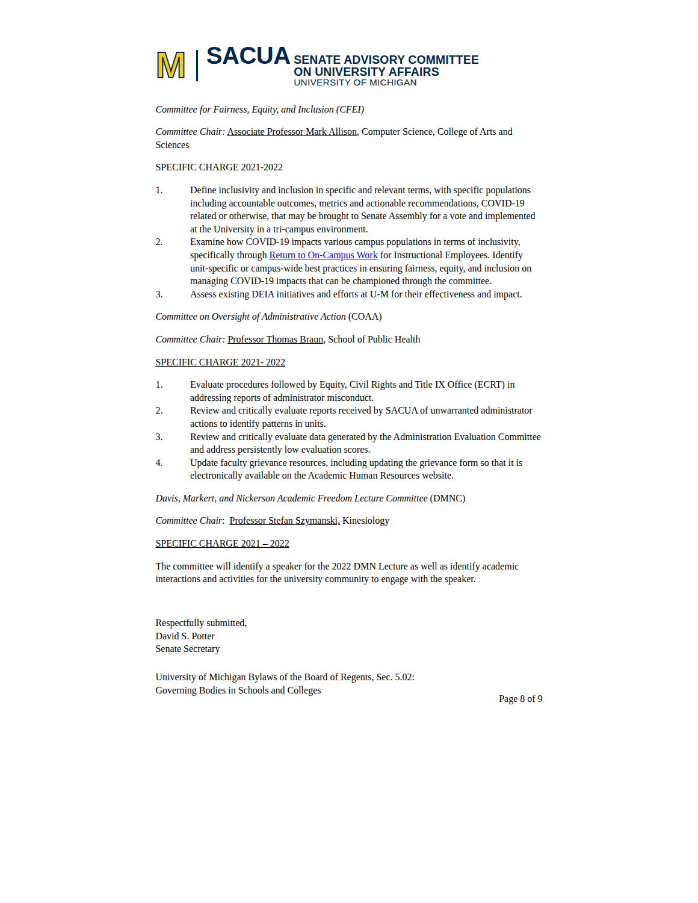M
SACUA SENATE ADVISORY COMMITTEE ON UNIVERSITY AFFAIRS UNIVERSITY OF MICHIGAN
Committee for Fairness, Equity, and Inclusion (CFEI)
Committee Chair: Associate Professor Mark Allison, Computer Science, College of Arts and Sciences
SPECIFIC CHARGE 2021-2022
1. Define inclusivity and inclusion in specific and relevant terms, with specific populations including accountable outcomes, metrics and actionable recommendations, COVID-19 related or otherwise, that may be brought to Senate Assembly for a vote and implemented at the University in a tri-campus environment.
2. Examine how COVID-19 impacts various campus populations in terms of inclusivity, specifically through Return to On-Campus Work for Instructional Employees. Identify unit-specific or campus-wide best practices in ensuring fairness, equity, and inclusion on managing COVID-19 impacts that can be championed through the committee.
3. Assess existing DEIA initiatives and efforts at U-M for their effectiveness and impact.
Committee on Oversight of Administrative Action (COAA)
Committee Chair: Professor Thomas Braun, School of Public Health
SPECIFIC CHARGE 2021- 2022
1. Evaluate procedures followed by Equity, Civil Rights and Title IX Office (ECRT) in addressing reports of administrator misconduct.
2. Review and critically evaluate reports received by SACUA of unwarranted administrator actions to identify patterns in units.
3. Review and critically evaluate data generated by the Administration Evaluation Committee and address persistently low evaluation scores.
4. Update faculty grievance resources, including updating the grievance form so that it is electronically available on the Academic Human Resources website.
Davis, Markert, and Nickerson Academic Freedom Lecture Committee (DMNC)
Committee Chair: Professor Stefan Szymanski, Kinesiology
SPECIFIC CHARGE 2021 – 2022
The committee will identify a speaker for the 2022 DMN Lecture as well as identify academic interactions and activities for the university community to engage with the speaker.
Respectfully submitted,
David S. Potter
Senate Secretary
University of Michigan Bylaws of the Board of Regents, Sec. 5.02:
Governing Bodies in Schools and Colleges
Page 8 of 9